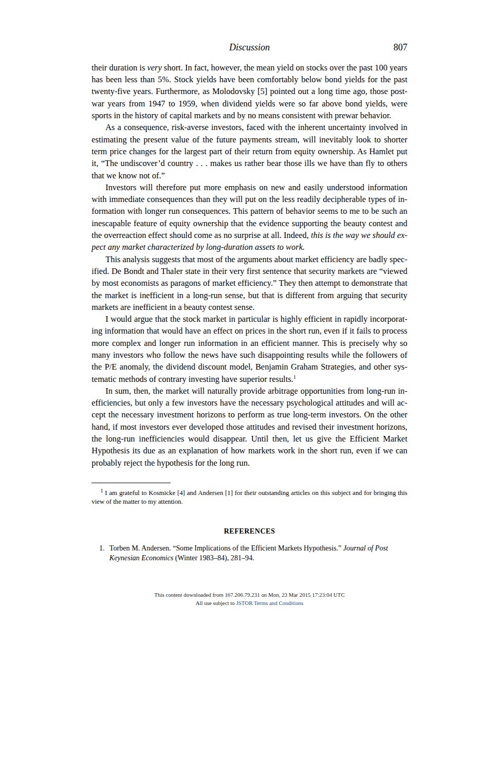Discussion 807
their duration is very short. In fact, however, the mean yield on stocks over the past 100 years has been less than 5%. Stock yields have been comfortably below bond yields for the past twenty-five years. Furthermore, as Molodovsky [5] pointed out a long time ago, those postwar years from 1947 to 1959, when dividend yields were so far above bond yields, were sports in the history of capital markets and by no means consistent with prewar behavior.
As a consequence, risk-averse investors, faced with the inherent uncertainty involved in estimating the present value of the future payments stream, will inevitably look to shorter term price changes for the largest part of their return from equity ownership. As Hamlet put it, “The undiscover’d country . . . makes us rather bear those ills we have than fly to others that we know not of.”
Investors will therefore put more emphasis on new and easily understood information with immediate consequences than they will put on the less readily decipherable types of information with longer run consequences. This pattern of behavior seems to me to be such an inescapable feature of equity ownership that the evidence supporting the beauty contest and the overreaction effect should come as no surprise at all. Indeed, this is the way we should expect any market characterized by long-duration assets to work.
This analysis suggests that most of the arguments about market efficiency are badly specified. De Bondt and Thaler state in their very first sentence that security markets are “viewed by most economists as paragons of market efficiency.” They then attempt to demonstrate that the market is inefficient in a long-run sense, but that is different from arguing that security markets are inefficient in a beauty contest sense.
I would argue that the stock market in particular is highly efficient in rapidly incorporating information that would have an effect on prices in the short run, even if it fails to process more complex and longer run information in an efficient manner. This is precisely why so many investors who follow the news have such disappointing results while the followers of the P/E anomaly, the dividend discount model, Benjamin Graham Strategies, and other systematic methods of contrary investing have superior results.1
In sum, then, the market will naturally provide arbitrage opportunities from long-run inefficiencies, but only a few investors have the necessary psychological attitudes and will accept the necessary investment horizons to perform as true long-term investors. On the other hand, if most investors ever developed those attitudes and revised their investment horizons, the long-run inefficiencies would disappear. Until then, let us give the Efficient Market Hypothesis its due as an explanation of how markets work in the short run, even if we can probably reject the hypothesis for the long run.
1 I am grateful to Kosmicke [4] and Andersen [1] for their outstanding articles on this subject and for bringing this view of the matter to my attention.
REFERENCES
Torben M. Andersen. “Some Implications of the Efficient Markets Hypothesis.” Journal of Post Keynesian Economics (Winter 1983–84), 281–94.
This content downloaded from 167.206.79.231 on Mon, 23 Mar 2015 17:23:04 UTC
All use subject to JSTOR Terms and Conditions